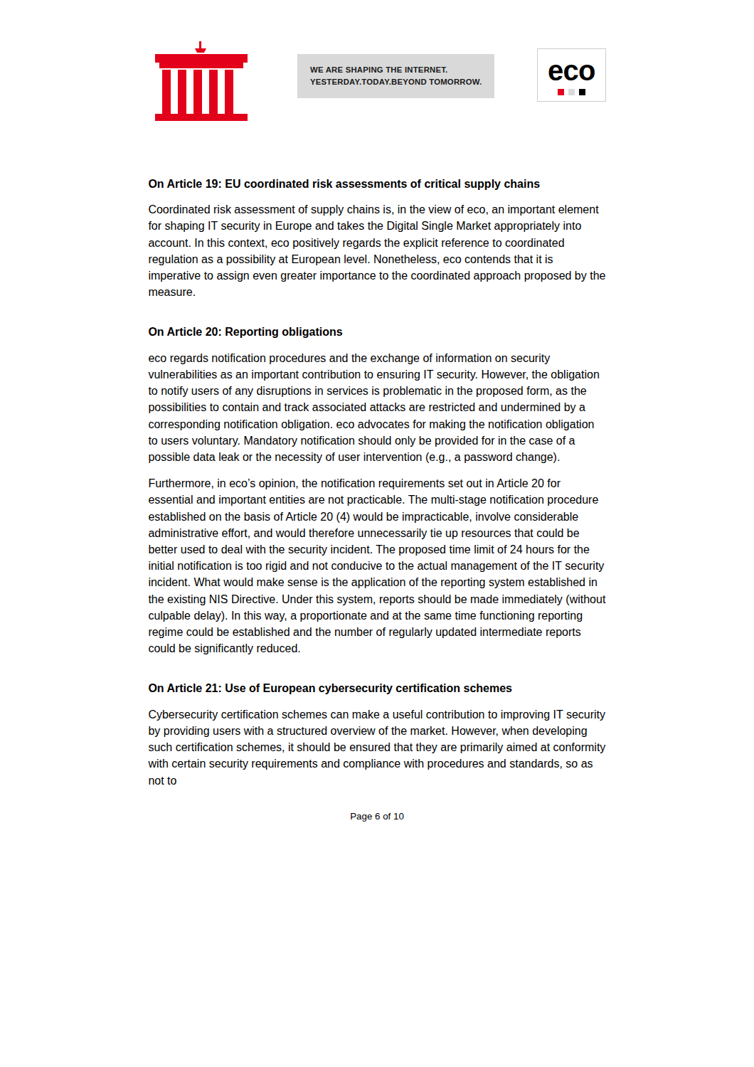WE ARE SHAPING THE INTERNET.
YESTERDAY.TODAY.BEYOND TOMORROW.
eco
On Article 19: EU coordinated risk assessments of critical supply chains
Coordinated risk assessment of supply chains is, in the view of eco, an important element for shaping IT security in Europe and takes the Digital Single Market appropriately into account. In this context, eco positively regards the explicit reference to coordinated regulation as a possibility at European level. Nonetheless, eco contends that it is imperative to assign even greater importance to the coordinated approach proposed by the measure.
On Article 20: Reporting obligations
eco regards notification procedures and the exchange of information on security vulnerabilities as an important contribution to ensuring IT security. However, the obligation to notify users of any disruptions in services is problematic in the proposed form, as the possibilities to contain and track associated attacks are restricted and undermined by a corresponding notification obligation. eco advocates for making the notification obligation to users voluntary. Mandatory notification should only be provided for in the case of a possible data leak or the necessity of user intervention (e.g., a password change).
Furthermore, in eco’s opinion, the notification requirements set out in Article 20 for essential and important entities are not practicable. The multi-stage notification procedure established on the basis of Article 20 (4) would be impracticable, involve considerable administrative effort, and would therefore unnecessarily tie up resources that could be better used to deal with the security incident. The proposed time limit of 24 hours for the initial notification is too rigid and not conducive to the actual management of the IT security incident. What would make sense is the application of the reporting system established in the existing NIS Directive. Under this system, reports should be made immediately (without culpable delay). In this way, a proportionate and at the same time functioning reporting regime could be established and the number of regularly updated intermediate reports could be significantly reduced.
On Article 21: Use of European cybersecurity certification schemes
Cybersecurity certification schemes can make a useful contribution to improving IT security by providing users with a structured overview of the market. However, when developing such certification schemes, it should be ensured that they are primarily aimed at conformity with certain security requirements and compliance with procedures and standards, so as not to
Page 6 of 10